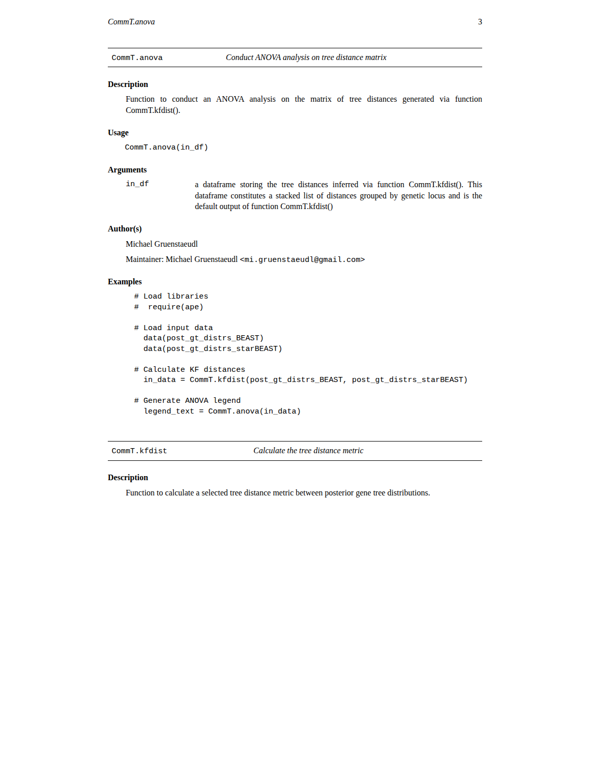CommT.anova 3
CommT.anova Conduct ANOVA analysis on tree distance matrix
Description
Function to conduct an ANOVA analysis on the matrix of tree distances generated via function CommT.kfdist().
Usage
CommT.anova(in_df)
Arguments
in_df
a dataframe storing the tree distances inferred via function CommT.kfdist(). This dataframe constitutes a stacked list of distances grouped by genetic locus and is the default output of function CommT.kfdist()
Author(s)
Michael Gruenstaeudl
Maintainer: Michael Gruenstaeudl <mi.gruenstaeudl@gmail.com>
Examples
  # Load libraries
  #  require(ape)

  # Load input data
    data(post_gt_distrs_BEAST)
    data(post_gt_distrs_starBEAST)

  # Calculate KF distances
    in_data = CommT.kfdist(post_gt_distrs_BEAST, post_gt_distrs_starBEAST)

  # Generate ANOVA legend
    legend_text = CommT.anova(in_data)
CommT.kfdist Calculate the tree distance metric
Description
Function to calculate a selected tree distance metric between posterior gene tree distributions.